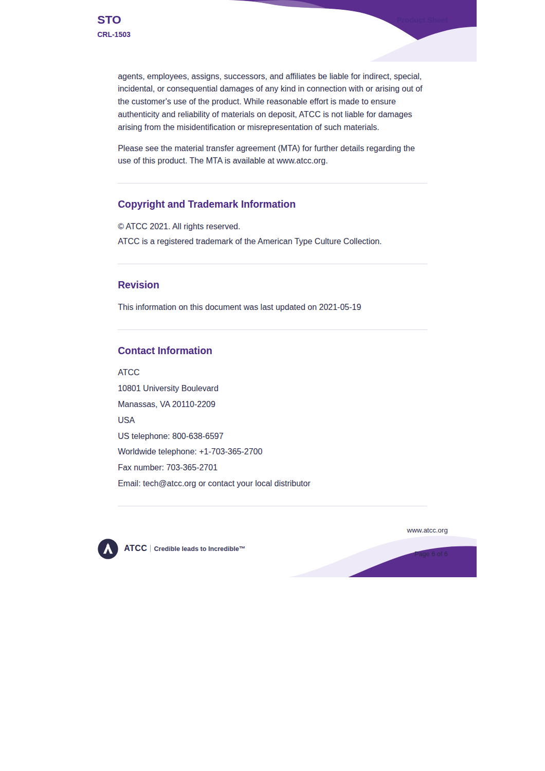STO
CRL-1503
Product Sheet
agents, employees, assigns, successors, and affiliates be liable for indirect, special, incidental, or consequential damages of any kind in connection with or arising out of the customer's use of the product. While reasonable effort is made to ensure authenticity and reliability of materials on deposit, ATCC is not liable for damages arising from the misidentification or misrepresentation of such materials.
Please see the material transfer agreement (MTA) for further details regarding the use of this product. The MTA is available at www.atcc.org.
Copyright and Trademark Information
© ATCC 2021. All rights reserved.
ATCC is a registered trademark of the American Type Culture Collection.
Revision
This information on this document was last updated on 2021-05-19
Contact Information
ATCC
10801 University Boulevard
Manassas, VA 20110-2209
USA
US telephone: 800-638-6597
Worldwide telephone: +1-703-365-2700
Fax number: 703-365-2701
Email: tech@atcc.org or contact your local distributor
ATCC Credible leads to Incredible™
www.atcc.org
Page 6 of 6